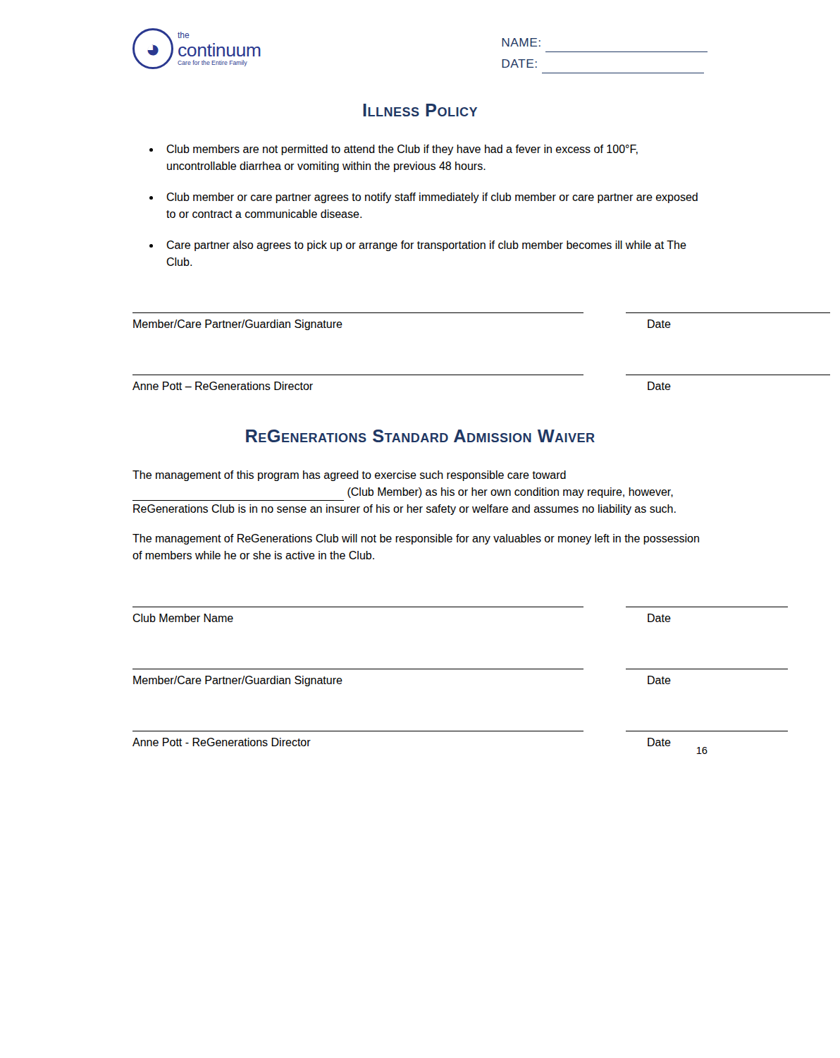◕
the
continuum
Care for the Entire Family
NAME:
DATE:
Illness Policy
Club members are not permitted to attend the Club if they have had a fever in excess of 100°F, uncontrollable diarrhea or vomiting within the previous 48 hours.
Club member or care partner agrees to notify staff immediately if club member or care partner are exposed to or contract a communicable disease.
Care partner also agrees to pick up or arrange for transportation if club member becomes ill while at The Club.
Member/Care Partner/Guardian Signature
Date
Anne Pott – ReGenerations Director
Date
ReGenerations Standard Admission Waiver
The management of this program has agreed to exercise such responsible care toward (Club Member) as his or her own condition may require, however, ReGenerations Club is in no sense an insurer of his or her safety or welfare and assumes no liability as such.
The management of ReGenerations Club will not be responsible for any valuables or money left in the possession of members while he or she is active in the Club.
Club Member Name
Date
Member/Care Partner/Guardian Signature
Date
Anne Pott - ReGenerations Director
Date
16